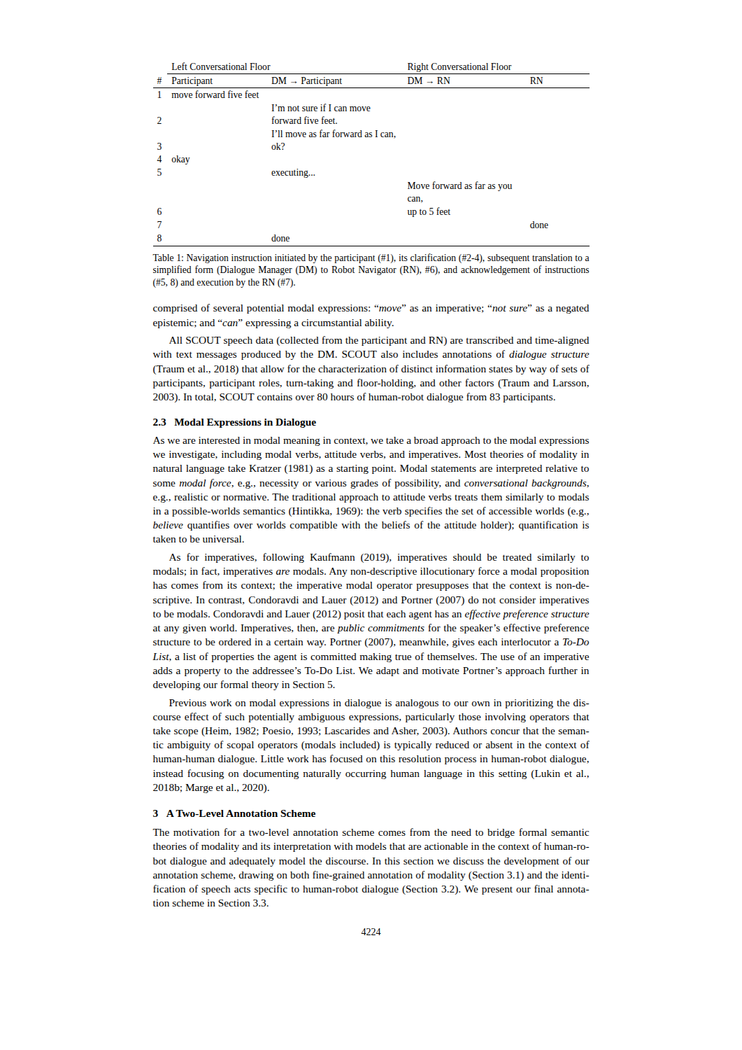| | Left Conversational Floor | Right Conversational Floor |
| --- | --- | --- |
| # | Participant | DM → Participant | DM → RN | RN |
| 1 | move forward five feet | | | |
| 2 | | I’m not sure if I can move forward five feet. | | |
| 3 | | I’ll move as far forward as I can, ok? | | |
| 4 | okay | | | |
| 5 | | executing... | | |
| | | | Move forward as far as you can, | |
| 6 | | | up to 5 feet | |
| 7 | | | | done |
| 8 | | done | | |
Table 1: Navigation instruction initiated by the participant (#1), its clarification (#2-4), subsequent translation to a simplified form (Dialogue Manager (DM) to Robot Navigator (RN), #6), and acknowledgement of instructions (#5, 8) and execution by the RN (#7).
comprised of several potential modal expressions: “move” as an imperative; “not sure” as a negated epistemic; and “can” expressing a circumstantial ability.
All SCOUT speech data (collected from the participant and RN) are transcribed and time-aligned with text messages produced by the DM. SCOUT also includes annotations of dialogue structure (Traum et al., 2018) that allow for the characterization of distinct information states by way of sets of participants, participant roles, turn-taking and floor-holding, and other factors (Traum and Larsson, 2003). In total, SCOUT contains over 80 hours of human-robot dialogue from 83 participants.
2.3 Modal Expressions in Dialogue
As we are interested in modal meaning in context, we take a broad approach to the modal expressions we investigate, including modal verbs, attitude verbs, and imperatives. Most theories of modality in natural language take Kratzer (1981) as a starting point. Modal statements are interpreted relative to some modal force, e.g., necessity or various grades of possibility, and conversational backgrounds, e.g., realistic or normative. The traditional approach to attitude verbs treats them similarly to modals in a possible-worlds semantics (Hintikka, 1969): the verb specifies the set of accessible worlds (e.g., believe quantifies over worlds compatible with the beliefs of the attitude holder); quantification is taken to be universal.
As for imperatives, following Kaufmann (2019), imperatives should be treated similarly to modals; in fact, imperatives are modals. Any non-descriptive illocutionary force a modal proposition has comes from its context; the imperative modal operator presupposes that the context is non-descriptive. In contrast, Condoravdi and Lauer (2012) and Portner (2007) do not consider imperatives to be modals. Condoravdi and Lauer (2012) posit that each agent has an effective preference structure at any given world. Imperatives, then, are public commitments for the speaker’s effective preference structure to be ordered in a certain way. Portner (2007), meanwhile, gives each interlocutor a To-Do List, a list of properties the agent is committed making true of themselves. The use of an imperative adds a property to the addressee’s To-Do List. We adapt and motivate Portner’s approach further in developing our formal theory in Section 5.
Previous work on modal expressions in dialogue is analogous to our own in prioritizing the discourse effect of such potentially ambiguous expressions, particularly those involving operators that take scope (Heim, 1982; Poesio, 1993; Lascarides and Asher, 2003). Authors concur that the semantic ambiguity of scopal operators (modals included) is typically reduced or absent in the context of human-human dialogue. Little work has focused on this resolution process in human-robot dialogue, instead focusing on documenting naturally occurring human language in this setting (Lukin et al., 2018b; Marge et al., 2020).
3 A Two-Level Annotation Scheme
The motivation for a two-level annotation scheme comes from the need to bridge formal semantic theories of modality and its interpretation with models that are actionable in the context of human-robot dialogue and adequately model the discourse. In this section we discuss the development of our annotation scheme, drawing on both fine-grained annotation of modality (Section 3.1) and the identification of speech acts specific to human-robot dialogue (Section 3.2). We present our final annotation scheme in Section 3.3.
4224